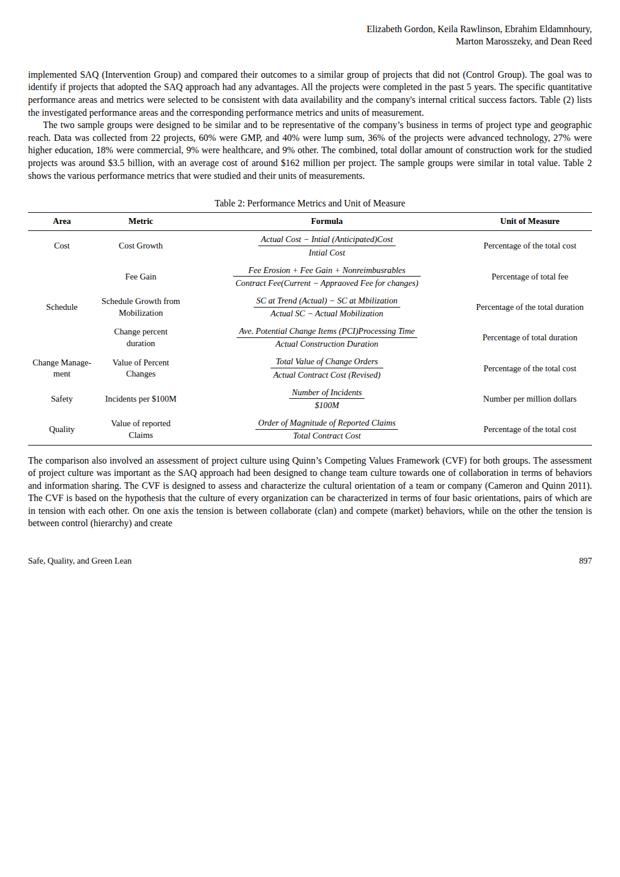Elizabeth Gordon, Keila Rawlinson, Ebrahim Eldamnhoury,
Marton Marosszeky, and Dean Reed
implemented SAQ (Intervention Group) and compared their outcomes to a similar group of projects that did not (Control Group). The goal was to identify if projects that adopted the SAQ approach had any advantages. All the projects were completed in the past 5 years. The specific quantitative performance areas and metrics were selected to be consistent with data availability and the company's internal critical success factors. Table (2) lists the investigated performance areas and the corresponding performance metrics and units of measurement.
The two sample groups were designed to be similar and to be representative of the company’s business in terms of project type and geographic reach. Data was collected from 22 projects, 60% were GMP, and 40% were lump sum, 36% of the projects were advanced technology, 27% were higher education, 18% were commercial, 9% were healthcare, and 9% other. The combined, total dollar amount of construction work for the studied projects was around $3.5 billion, with an average cost of around $162 million per project. The sample groups were similar in total value. Table 2 shows the various performance metrics that were studied and their units of measurements.
Table 2: Performance Metrics and Unit of Measure
| Area | Metric | Formula | Unit of Measure |
| --- | --- | --- | --- |
| Cost | Cost Growth | Actual Cost − Intial (Anticipated)Cost Intial Cost | Percentage of the total cost |
| | Fee Gain | Fee Erosion + Fee Gain + Nonreimbusrables Contract Fee(Current − Appraoved Fee for changes) | Percentage of total fee |
| Schedule | Schedule Growth from Mobilization | SC at Trend (Actual) − SC at Mbilization Actual SC − Actual Mobilization | Percentage of the total duration |
| | Change percent duration | Ave. Potential Change Items (PCI)Processing Time Actual Construction Duration | Percentage of total duration |
| Change Manage-ment | Value of Percent Changes | Total Value of Change Orders Actual Contract Cost (Revised) | Percentage of the total cost |
| Safety | Incidents per $100M | Number of Incidents $100M | Number per million dollars |
| Quality | Value of reported Claims | Order of Magnitude of Reported Claims Total Contract Cost | Percentage of the total cost |
The comparison also involved an assessment of project culture using Quinn’s Competing Values Framework (CVF) for both groups. The assessment of project culture was important as the SAQ approach had been designed to change team culture towards one of collaboration in terms of behaviors and information sharing. The CVF is designed to assess and characterize the cultural orientation of a team or company (Cameron and Quinn 2011). The CVF is based on the hypothesis that the culture of every organization can be characterized in terms of four basic orientations, pairs of which are in tension with each other. On one axis the tension is between collaborate (clan) and compete (market) behaviors, while on the other the tension is between control (hierarchy) and create
Safe, Quality, and Green Lean 897